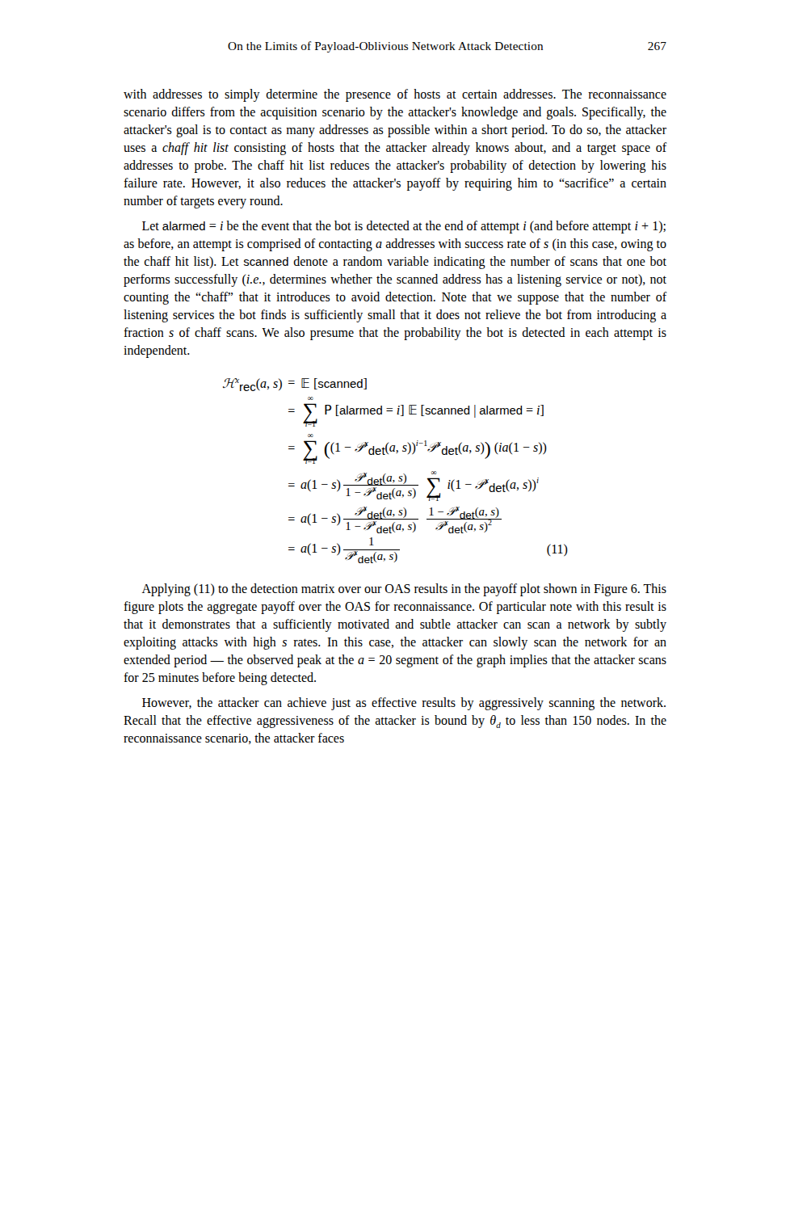On the Limits of Payload-Oblivious Network Attack Detection267
with addresses to simply determine the presence of hosts at certain addresses. The reconnaissance scenario differs from the acquisition scenario by the attacker's knowledge and goals. Specifically, the attacker's goal is to contact as many addresses as possible within a short period. To do so, the attacker uses a chaff hit list consisting of hosts that the attacker already knows about, and a target space of addresses to probe. The chaff hit list reduces the attacker's probability of detection by lowering his failure rate. However, it also reduces the attacker's payoff by requiring him to “sacrifice” a certain number of targets every round.
Let alarmed = i be the event that the bot is detected at the end of attempt i (and before attempt i + 1); as before, an attempt is comprised of contacting a addresses with success rate of s (in this case, owing to the chaff hit list). Let scanned denote a random variable indicating the number of scans that one bot performs successfully (i.e., determines whether the scanned address has a listening service or not), not counting the “chaff” that it introduces to avoid detection. Note that we suppose that the number of listening services the bot finds is sufficiently small that it does not relieve the bot from introducing a fraction s of chaff scans. We also presume that the probability the bot is detected in each attempt is independent.
| ℋ x rec ( a , s ) | = | 𝔼 [ scanned ] | |
| | = | ∞ ∑ i =1 𝖯 [ alarmed = i ] 𝔼 [ scanned / alarmed = i ] | |
| | = | ∞ ∑ i =1 ( (1 − 𝒫 x det ( a , s )) i −1 𝒫 x det ( a , s ) ) ( ia (1 − s )) | |
| | = | a (1 − s ) 𝒫 x det ( a , s ) 1 − 𝒫 x det ( a , s ) ∞ ∑ i =1 i (1 − 𝒫 x det ( a , s )) i | |
| | = | a (1 − s ) 𝒫 x det ( a , s ) 1 − 𝒫 x det ( a , s ) 1 − 𝒫 x det ( a , s ) 𝒫 x det ( a , s ) 2 | |
| | = | a (1 − s ) 1 𝒫 x det ( a , s ) | (11) |
Applying (11) to the detection matrix over our OAS results in the payoff plot shown in Figure 6. This figure plots the aggregate payoff over the OAS for reconnaissance. Of particular note with this result is that it demonstrates that a sufficiently motivated and subtle attacker can scan a network by subtly exploiting attacks with high s rates. In this case, the attacker can slowly scan the network for an extended period — the observed peak at the a = 20 segment of the graph implies that the attacker scans for 25 minutes before being detected.
However, the attacker can achieve just as effective results by aggressively scanning the network. Recall that the effective aggressiveness of the attacker is bound by θd to less than 150 nodes. In the reconnaissance scenario, the attacker faces